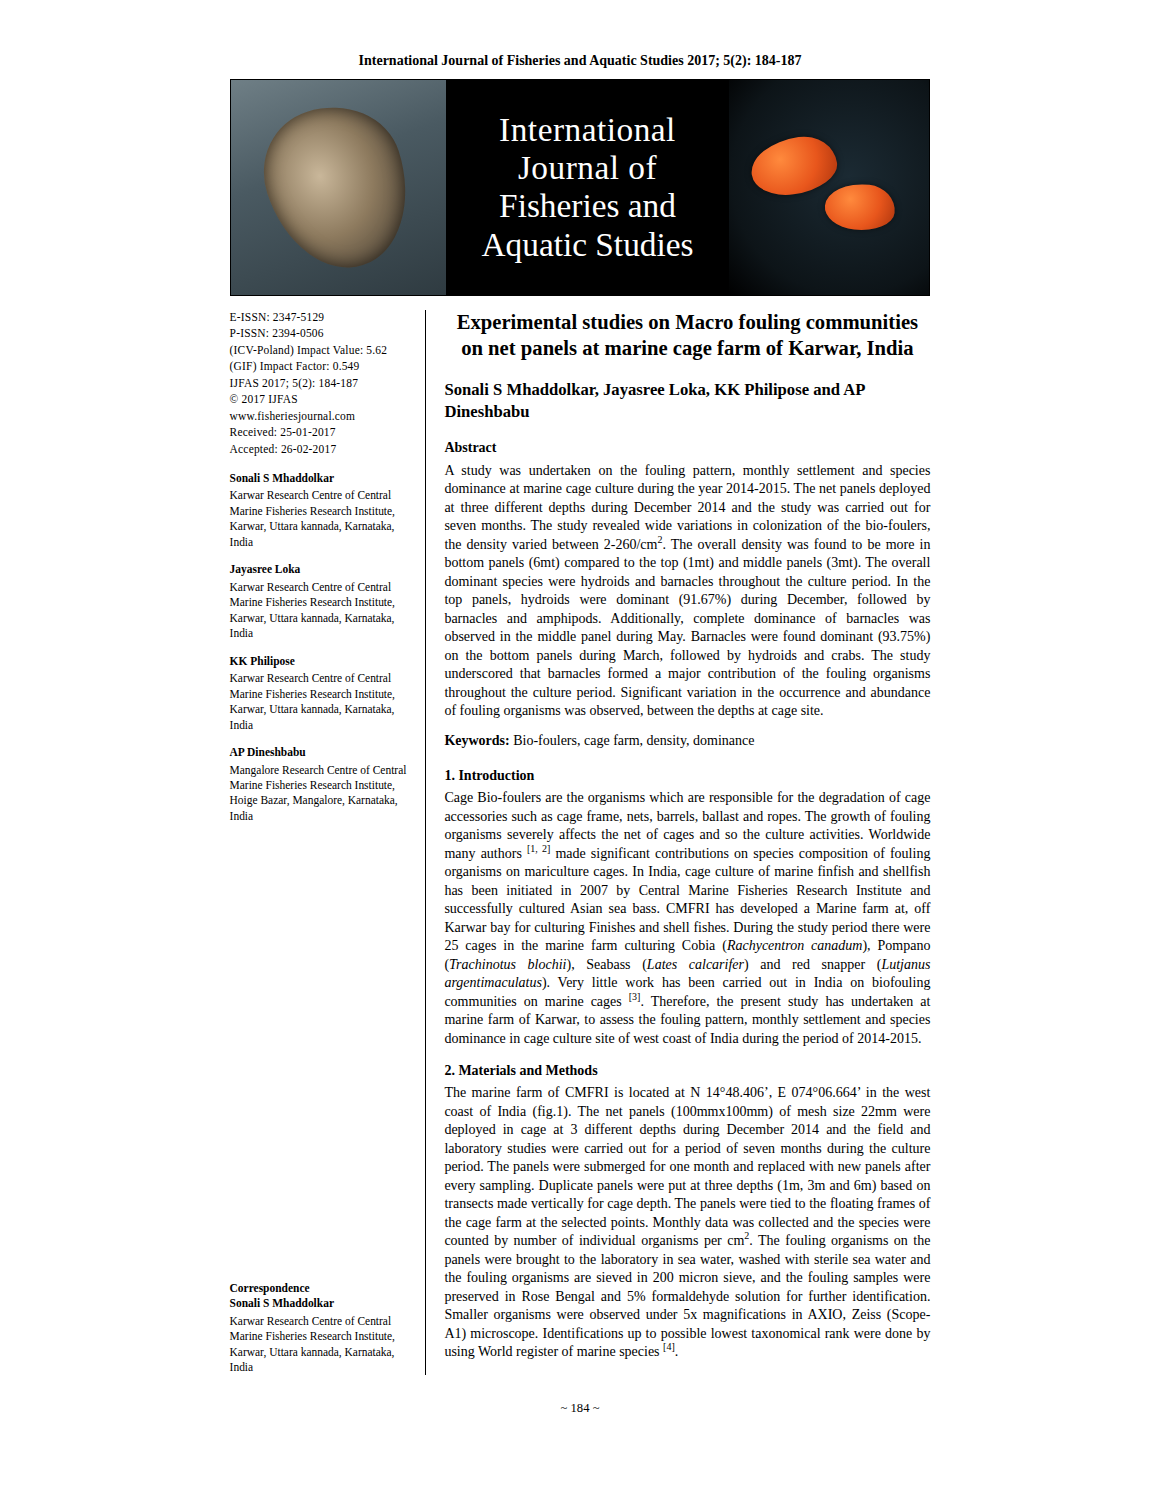International Journal of Fisheries and Aquatic Studies 2017; 5(2): 184-187
International Journal of
Fisheries and Aquatic Studies
E-ISSN: 2347-5129
P-ISSN: 2394-0506
(ICV-Poland) Impact Value: 5.62
(GIF) Impact Factor: 0.549
IJFAS 2017; 5(2): 184-187
© 2017 IJFAS
www.fisheriesjournal.com
Received: 25-01-2017
Accepted: 26-02-2017
Sonali S Mhaddolkar
Karwar Research Centre of Central Marine Fisheries Research Institute, Karwar, Uttara kannada, Karnataka, India
Jayasree Loka
Karwar Research Centre of Central Marine Fisheries Research Institute, Karwar, Uttara kannada, Karnataka, India
KK Philipose
Karwar Research Centre of Central Marine Fisheries Research Institute, Karwar, Uttara kannada, Karnataka, India
AP Dineshbabu
Mangalore Research Centre of Central Marine Fisheries Research Institute, Hoige Bazar, Mangalore, Karnataka, India
Correspondence
Sonali S Mhaddolkar
Karwar Research Centre of Central Marine Fisheries Research Institute, Karwar, Uttara kannada, Karnataka, India
Experimental studies on Macro fouling communities on net panels at marine cage farm of Karwar, India
Sonali S Mhaddolkar, Jayasree Loka, KK Philipose and AP Dineshbabu
Abstract
A study was undertaken on the fouling pattern, monthly settlement and species dominance at marine cage culture during the year 2014-2015. The net panels deployed at three different depths during December 2014 and the study was carried out for seven months. The study revealed wide variations in colonization of the bio-foulers, the density varied between 2-260/cm2. The overall density was found to be more in bottom panels (6mt) compared to the top (1mt) and middle panels (3mt). The overall dominant species were hydroids and barnacles throughout the culture period. In the top panels, hydroids were dominant (91.67%) during December, followed by barnacles and amphipods. Additionally, complete dominance of barnacles was observed in the middle panel during May. Barnacles were found dominant (93.75%) on the bottom panels during March, followed by hydroids and crabs. The study underscored that barnacles formed a major contribution of the fouling organisms throughout the culture period. Significant variation in the occurrence and abundance of fouling organisms was observed, between the depths at cage site.
Keywords: Bio-foulers, cage farm, density, dominance
1. Introduction
Cage Bio-foulers are the organisms which are responsible for the degradation of cage accessories such as cage frame, nets, barrels, ballast and ropes. The growth of fouling organisms severely affects the net of cages and so the culture activities. Worldwide many authors [1, 2] made significant contributions on species composition of fouling organisms on mariculture cages. In India, cage culture of marine finfish and shellfish has been initiated in 2007 by Central Marine Fisheries Research Institute and successfully cultured Asian sea bass. CMFRI has developed a Marine farm at, off Karwar bay for culturing Finishes and shell fishes. During the study period there were 25 cages in the marine farm culturing Cobia (Rachycentron canadum), Pompano (Trachinotus blochii), Seabass (Lates calcarifer) and red snapper (Lutjanus argentimaculatus). Very little work has been carried out in India on biofouling communities on marine cages [3]. Therefore, the present study has undertaken at marine farm of Karwar, to assess the fouling pattern, monthly settlement and species dominance in cage culture site of west coast of India during the period of 2014-2015.
2. Materials and Methods
The marine farm of CMFRI is located at N 14°48.406’, E 074°06.664’ in the west coast of India (fig.1). The net panels (100mmx100mm) of mesh size 22mm were deployed in cage at 3 different depths during December 2014 and the field and laboratory studies were carried out for a period of seven months during the culture period. The panels were submerged for one month and replaced with new panels after every sampling. Duplicate panels were put at three depths (1m, 3m and 6m) based on transects made vertically for cage depth. The panels were tied to the floating frames of the cage farm at the selected points. Monthly data was collected and the species were counted by number of individual organisms per cm2. The fouling organisms on the panels were brought to the laboratory in sea water, washed with sterile sea water and the fouling organisms are sieved in 200 micron sieve, and the fouling samples were preserved in Rose Bengal and 5% formaldehyde solution for further identification. Smaller organisms were observed under 5x magnifications in AXIO, Zeiss (Scope-A1) microscope. Identifications up to possible lowest taxonomical rank were done by using World register of marine species [4].
~ 184 ~